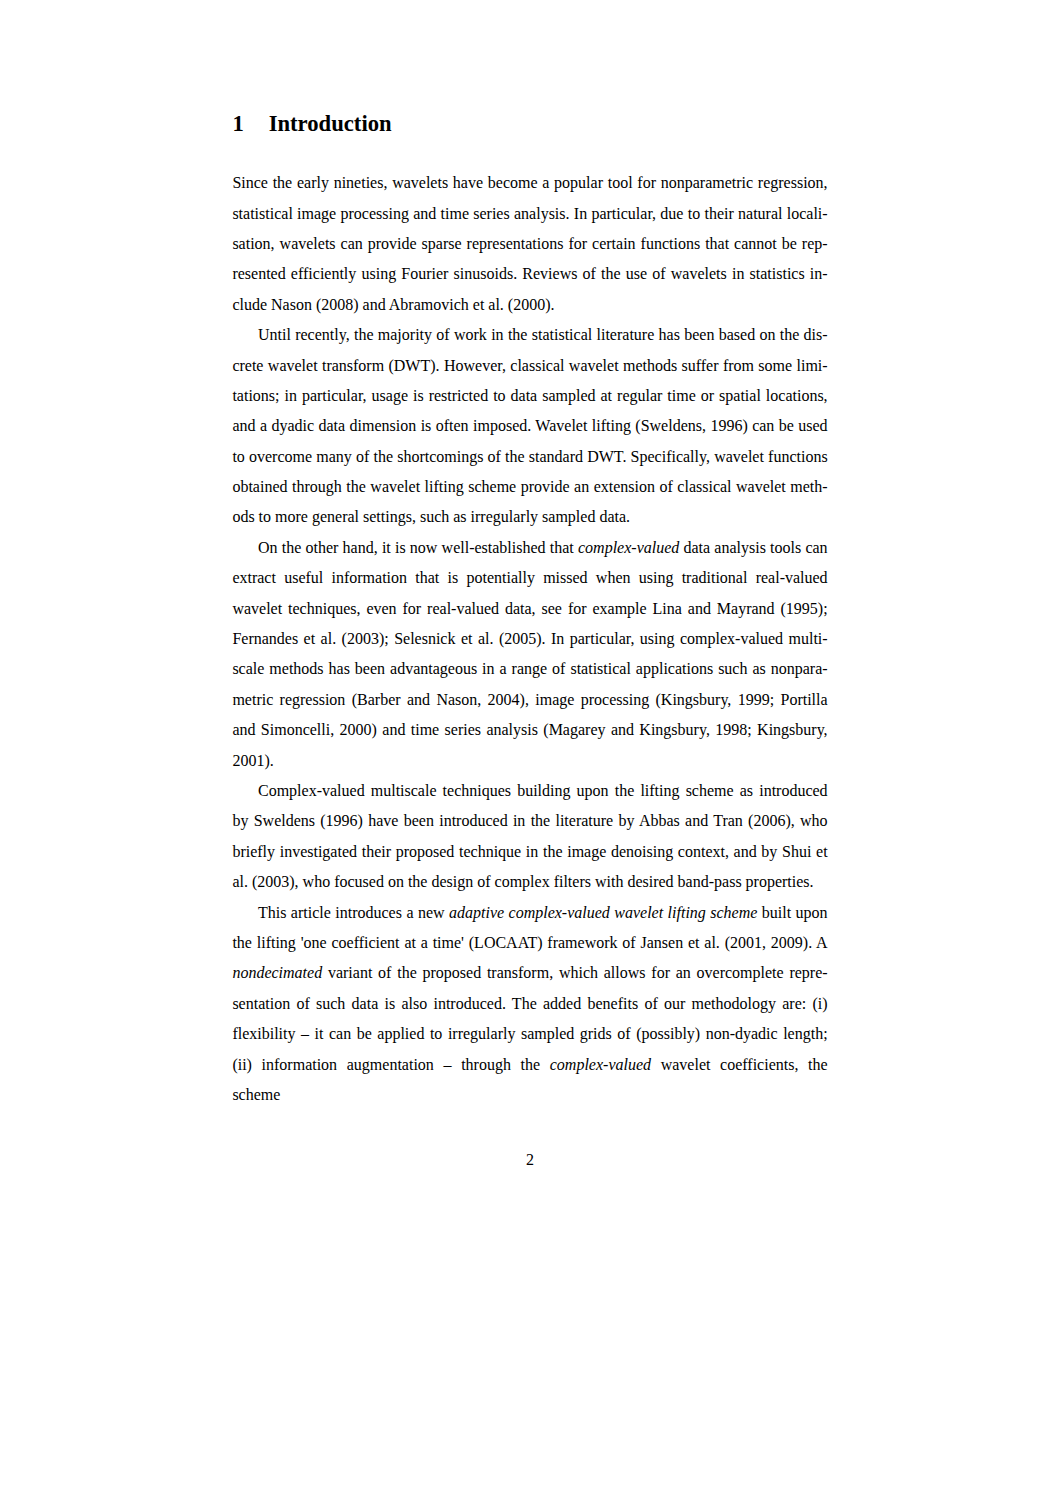1 Introduction
Since the early nineties, wavelets have become a popular tool for nonparametric regression, statistical image processing and time series analysis. In particular, due to their natural localisation, wavelets can provide sparse representations for certain functions that cannot be represented efficiently using Fourier sinusoids. Reviews of the use of wavelets in statistics include Nason (2008) and Abramovich et al. (2000).
Until recently, the majority of work in the statistical literature has been based on the discrete wavelet transform (DWT). However, classical wavelet methods suffer from some limitations; in particular, usage is restricted to data sampled at regular time or spatial locations, and a dyadic data dimension is often imposed. Wavelet lifting (Sweldens, 1996) can be used to overcome many of the shortcomings of the standard DWT. Specifically, wavelet functions obtained through the wavelet lifting scheme provide an extension of classical wavelet methods to more general settings, such as irregularly sampled data.
On the other hand, it is now well-established that complex-valued data analysis tools can extract useful information that is potentially missed when using traditional real-valued wavelet techniques, even for real-valued data, see for example Lina and Mayrand (1995); Fernandes et al. (2003); Selesnick et al. (2005). In particular, using complex-valued multiscale methods has been advantageous in a range of statistical applications such as nonparametric regression (Barber and Nason, 2004), image processing (Kingsbury, 1999; Portilla and Simoncelli, 2000) and time series analysis (Magarey and Kingsbury, 1998; Kingsbury, 2001).
Complex-valued multiscale techniques building upon the lifting scheme as introduced by Sweldens (1996) have been introduced in the literature by Abbas and Tran (2006), who briefly investigated their proposed technique in the image denoising context, and by Shui et al. (2003), who focused on the design of complex filters with desired band-pass properties.
This article introduces a new adaptive complex-valued wavelet lifting scheme built upon the lifting 'one coefficient at a time' (LOCAAT) framework of Jansen et al. (2001, 2009). A nondecimated variant of the proposed transform, which allows for an overcomplete representation of such data is also introduced. The added benefits of our methodology are: (i) flexibility – it can be applied to irregularly sampled grids of (possibly) non-dyadic length; (ii) information augmentation – through the complex-valued wavelet coefficients, the scheme
2